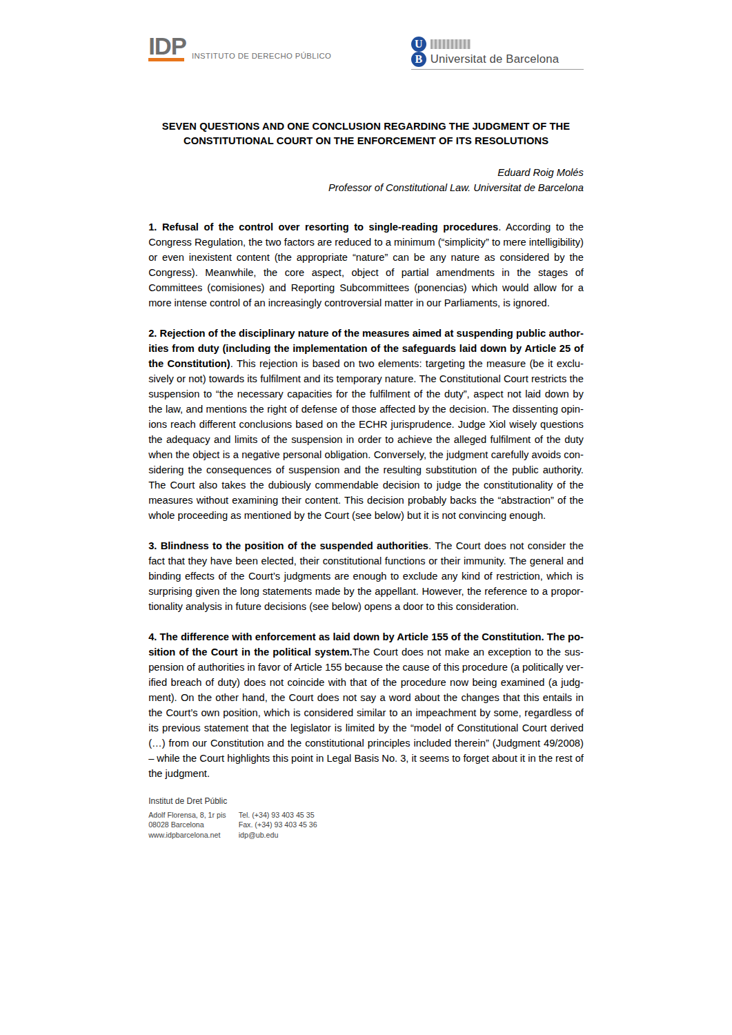IDP
INSTITUTO DE DERECHO PÚBLICO
U
B
Universitat de Barcelona
Seven questions and one conclusion regarding the judgment of the Constitutional Court on the enforcement of its resolutions
Eduard Roig Molés
Professor of Constitutional Law. Universitat de Barcelona
1. Refusal of the control over resorting to single-reading procedures. According to the Congress Regulation, the two factors are reduced to a minimum (“simplicity” to mere intelligibility) or even inexistent content (the appropriate “nature” can be any nature as considered by the Congress). Meanwhile, the core aspect, object of partial amendments in the stages of Committees (comisiones) and Reporting Subcommittees (ponencias) which would allow for a more intense control of an increasingly controversial matter in our Parliaments, is ignored.
2. Rejection of the disciplinary nature of the measures aimed at suspending public authorities from duty (including the implementation of the safeguards laid down by Article 25 of the Constitution). This rejection is based on two elements: targeting the measure (be it exclusively or not) towards its fulfilment and its temporary nature. The Constitutional Court restricts the suspension to “the necessary capacities for the fulfilment of the duty”, aspect not laid down by the law, and mentions the right of defense of those affected by the decision. The dissenting opinions reach different conclusions based on the ECHR jurisprudence. Judge Xiol wisely questions the adequacy and limits of the suspension in order to achieve the alleged fulfilment of the duty when the object is a negative personal obligation. Conversely, the judgment carefully avoids considering the consequences of suspension and the resulting substitution of the public authority. The Court also takes the dubiously commendable decision to judge the constitutionality of the measures without examining their content. This decision probably backs the “abstraction” of the whole proceeding as mentioned by the Court (see below) but it is not convincing enough.
3. Blindness to the position of the suspended authorities. The Court does not consider the fact that they have been elected, their constitutional functions or their immunity. The general and binding effects of the Court’s judgments are enough to exclude any kind of restriction, which is surprising given the long statements made by the appellant. However, the reference to a proportionality analysis in future decisions (see below) opens a door to this consideration.
4. The difference with enforcement as laid down by Article 155 of the Constitution. The position of the Court in the political system. The Court does not make an exception to the suspension of authorities in favor of Article 155 because the cause of this procedure (a politically verified breach of duty) does not coincide with that of the procedure now being examined (a judgment). On the other hand, the Court does not say a word about the changes that this entails in the Court’s own position, which is considered similar to an impeachment by some, regardless of its previous statement that the legislator is limited by the “model of Constitutional Court derived (…) from our Constitution and the constitutional principles included therein” (Judgment 49/2008) – while the Court highlights this point in Legal Basis No. 3, it seems to forget about it in the rest of the judgment.
Institut de Dret Públic
| Adolf Florensa, 8, 1r pis | Tel. (+34) 93 403 45 35 |
| 08028 Barcelona | Fax. (+34) 93 403 45 36 |
| www.idpbarcelona.net | idp@ub.edu |